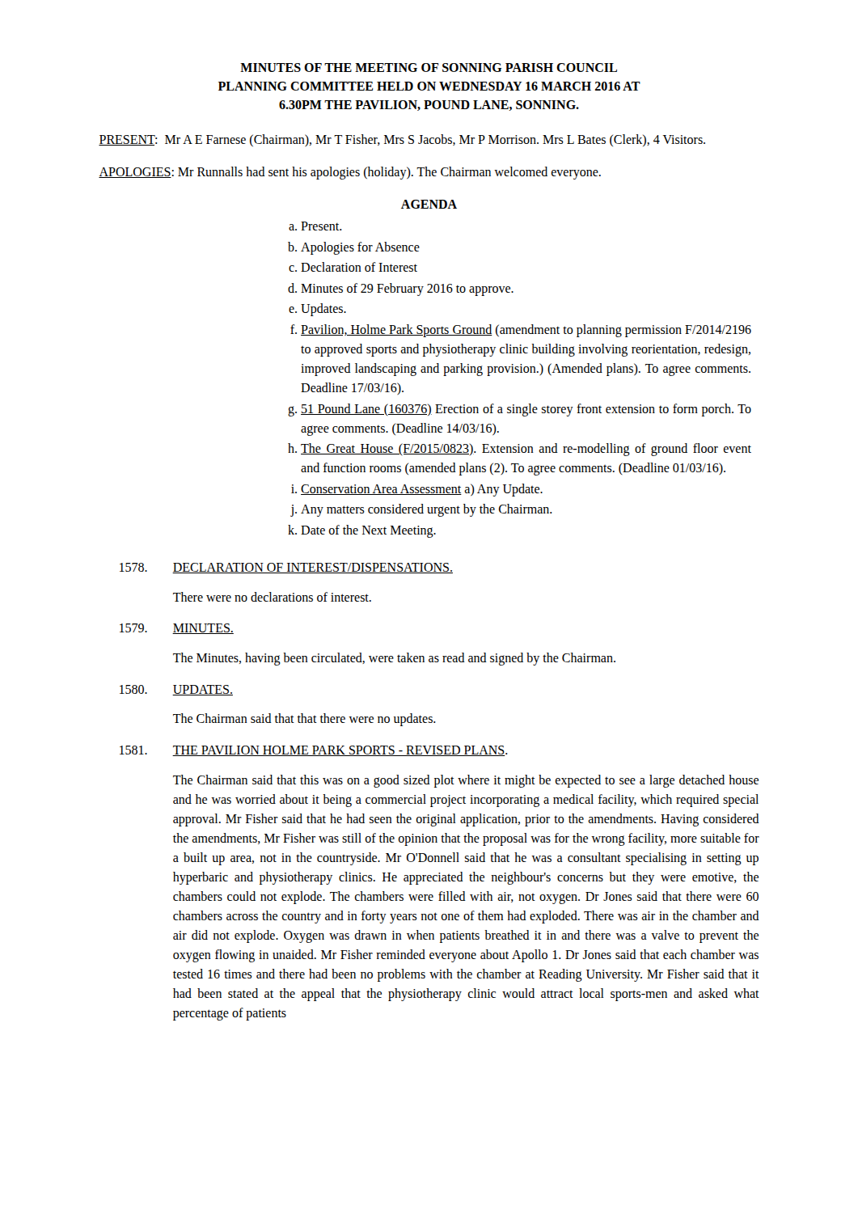Minutes of the Meeting of Sonning Parish Council
Planning Committee held on Wednesday 16 March 2016 at
6.30pm The Pavilion, Pound Lane, Sonning.
PRESENT: Mr A E Farnese (Chairman), Mr T Fisher, Mrs S Jacobs, Mr P Morrison. Mrs L Bates (Clerk), 4 Visitors.
APOLOGIES: Mr Runnalls had sent his apologies (holiday). The Chairman welcomed everyone.
AGENDA
Present.
Apologies for Absence
Declaration of Interest
Minutes of 29 February 2016 to approve.
Updates.
Pavilion, Holme Park Sports Ground (amendment to planning permission F/2014/2196 to approved sports and physiotherapy clinic building involving reorientation, redesign, improved landscaping and parking provision.) (Amended plans). To agree comments. Deadline 17/03/16).
51 Pound Lane (160376) Erection of a single storey front extension to form porch. To agree comments. (Deadline 14/03/16).
The Great House (F/2015/0823). Extension and re-modelling of ground floor event and function rooms (amended plans (2). To agree comments. (Deadline 01/03/16).
Conservation Area Assessment a) Any Update.
Any matters considered urgent by the Chairman.
Date of the Next Meeting.
1578.
DECLARATION OF INTEREST/DISPENSATIONS.
There were no declarations of interest.
1579.
MINUTES.
The Minutes, having been circulated, were taken as read and signed by the Chairman.
1580.
UPDATES.
The Chairman said that that there were no updates.
1581.
THE PAVILION HOLME PARK SPORTS - REVISED PLANS.
The Chairman said that this was on a good sized plot where it might be expected to see a large detached house and he was worried about it being a commercial project incorporating a medical facility, which required special approval. Mr Fisher said that he had seen the original application, prior to the amendments. Having considered the amendments, Mr Fisher was still of the opinion that the proposal was for the wrong facility, more suitable for a built up area, not in the countryside. Mr O'Donnell said that he was a consultant specialising in setting up hyperbaric and physiotherapy clinics. He appreciated the neighbour's concerns but they were emotive, the chambers could not explode. The chambers were filled with air, not oxygen. Dr Jones said that there were 60 chambers across the country and in forty years not one of them had exploded. There was air in the chamber and air did not explode. Oxygen was drawn in when patients breathed it in and there was a valve to prevent the oxygen flowing in unaided. Mr Fisher reminded everyone about Apollo 1. Dr Jones said that each chamber was tested 16 times and there had been no problems with the chamber at Reading University. Mr Fisher said that it had been stated at the appeal that the physiotherapy clinic would attract local sports-men and asked what percentage of patients